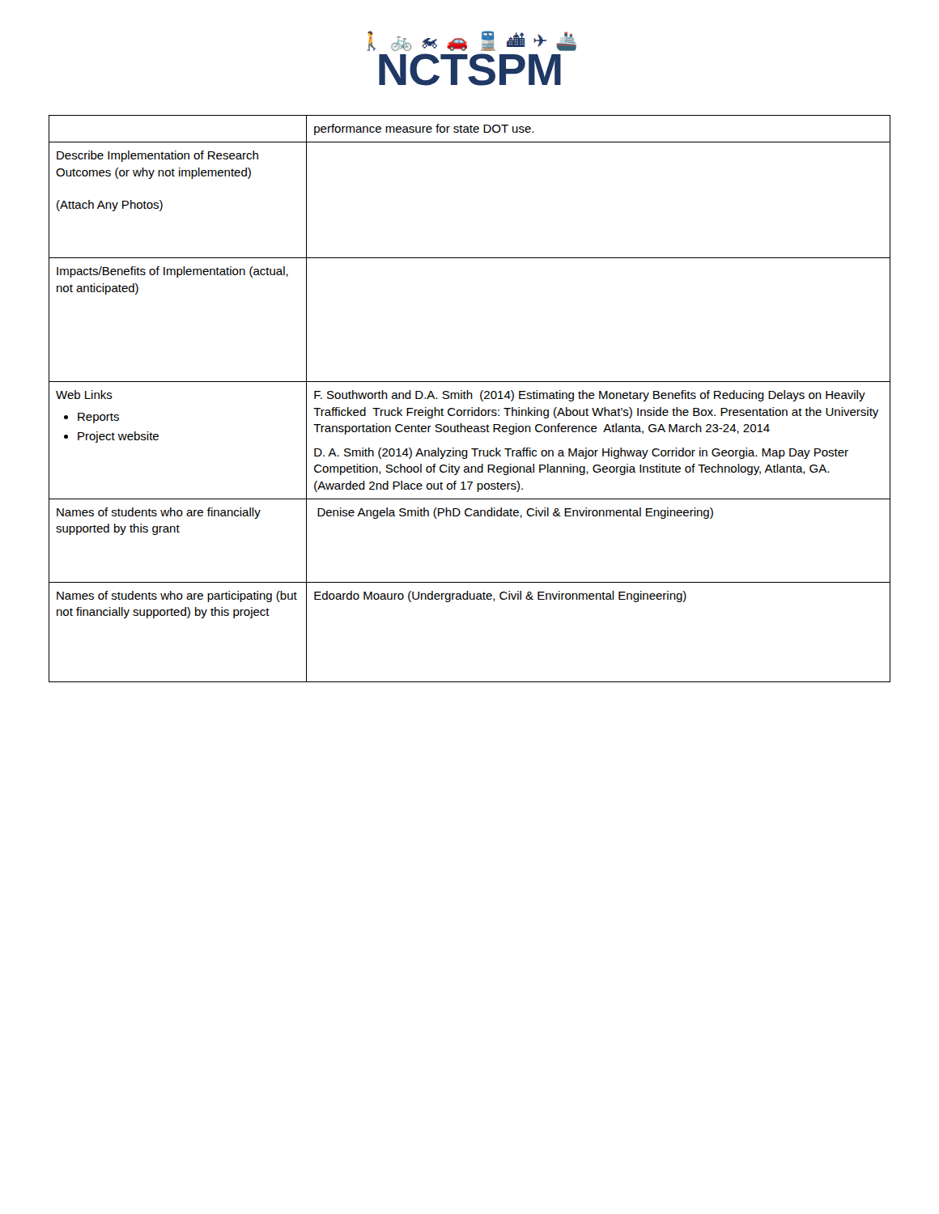🚶 🚲 🏍 🚗 🚆 🏙 ✈ 🚢
NCTSPM
| | performance measure for state DOT use. |
| Describe Implementation of Research Outcomes (or why not implemented) (Attach Any Photos) | |
| Impacts/Benefits of Implementation (actual, not anticipated) | |
| Web Links Reports Project website | F. Southworth and D.A. Smith (2014) Estimating the Monetary Benefits of Reducing Delays on Heavily Trafficked Truck Freight Corridors: Thinking (About What’s) Inside the Box. Presentation at the University Transportation Center Southeast Region Conference Atlanta, GA March 23-24, 2014 D. A. Smith (2014) Analyzing Truck Traffic on a Major Highway Corridor in Georgia. Map Day Poster Competition, School of City and Regional Planning, Georgia Institute of Technology, Atlanta, GA. (Awarded 2nd Place out of 17 posters). |
| Names of students who are financially supported by this grant | Denise Angela Smith (PhD Candidate, Civil & Environmental Engineering) |
| Names of students who are participating (but not financially supported) by this project | Edoardo Moauro (Undergraduate, Civil & Environmental Engineering) |